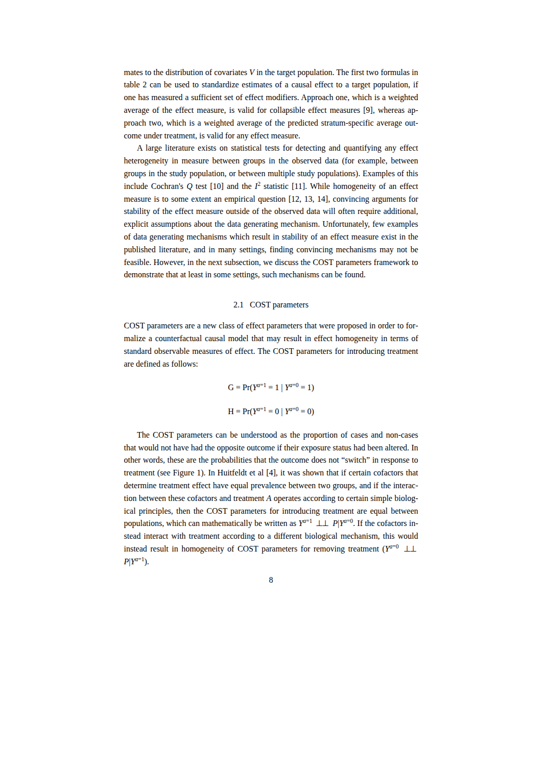mates to the distribution of covariates V in the target population. The first two formulas in table 2 can be used to standardize estimates of a causal effect to a target population, if one has measured a sufficient set of effect modifiers. Approach one, which is a weighted average of the effect measure, is valid for collapsible effect measures [9], whereas approach two, which is a weighted average of the predicted stratum-specific average outcome under treatment, is valid for any effect measure.
A large literature exists on statistical tests for detecting and quantifying any effect heterogeneity in measure between groups in the observed data (for example, between groups in the study population, or between multiple study populations). Examples of this include Cochran's Q test [10] and the I2 statistic [11]. While homogeneity of an effect measure is to some extent an empirical question [12, 13, 14], convincing arguments for stability of the effect measure outside of the observed data will often require additional, explicit assumptions about the data generating mechanism. Unfortunately, few examples of data generating mechanisms which result in stability of an effect measure exist in the published literature, and in many settings, finding convincing mechanisms may not be feasible. However, in the next subsection, we discuss the COST parameters framework to demonstrate that at least in some settings, such mechanisms can be found.
2.1 COST parameters
COST parameters are a new class of effect parameters that were proposed in order to formalize a counterfactual causal model that may result in effect homogeneity in terms of standard observable measures of effect. The COST parameters for introducing treatment are defined as follows:
G = Pr(Ya=1 = 1 | Ya=0 = 1)
H = Pr(Ya=1 = 0 | Ya=0 = 0)
The COST parameters can be understood as the proportion of cases and non-cases that would not have had the opposite outcome if their exposure status had been altered. In other words, these are the probabilities that the outcome does not “switch” in response to treatment (see Figure 1). In Huitfeldt et al [4], it was shown that if certain cofactors that determine treatment effect have equal prevalence between two groups, and if the interaction between these cofactors and treatment A operates according to certain simple biological principles, then the COST parameters for introducing treatment are equal between populations, which can mathematically be written as Ya=1 ⊥⊥ P|Ya=0. If the cofactors instead interact with treatment according to a different biological mechanism, this would instead result in homogeneity of COST parameters for removing treatment (Ya=0 ⊥⊥ P|Ya=1).
8